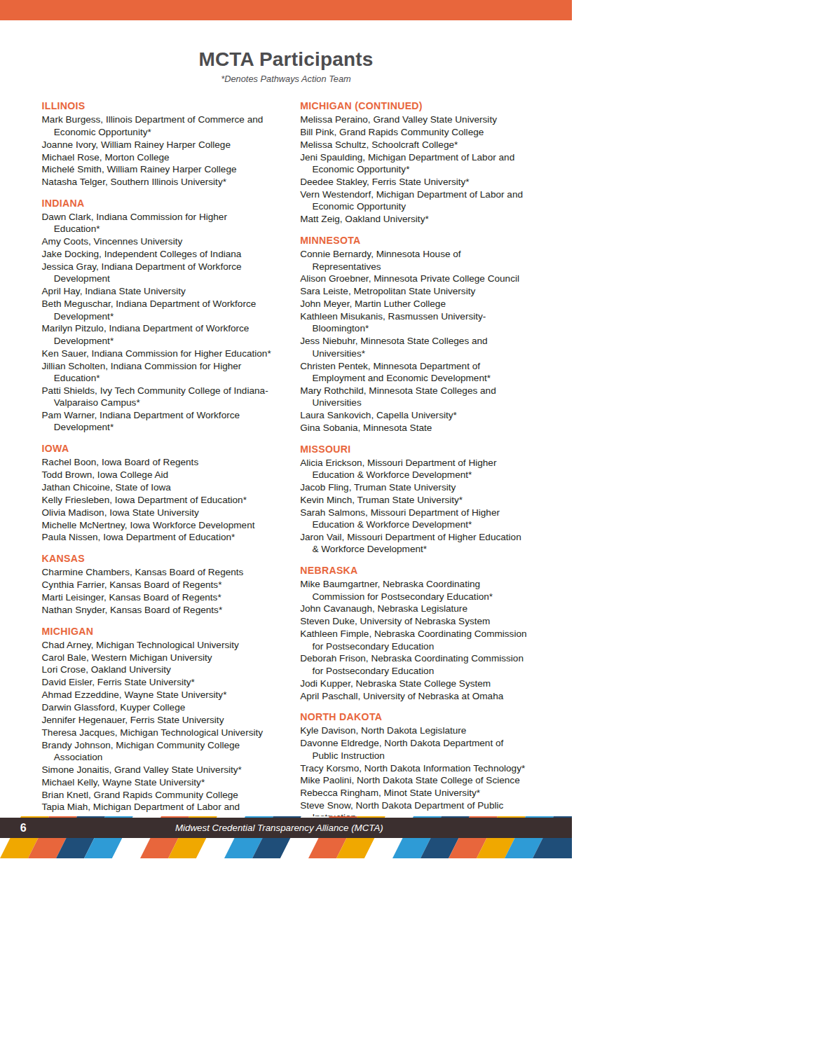MCTA Participants
*Denotes Pathways Action Team
Illinois
Mark Burgess, Illinois Department of Commerce and Economic Opportunity*
Joanne Ivory, William Rainey Harper College
Michael Rose, Morton College
Michelé Smith, William Rainey Harper College
Natasha Telger, Southern Illinois University*
Indiana
Dawn Clark, Indiana Commission for Higher Education*
Amy Coots, Vincennes University
Jake Docking, Independent Colleges of Indiana
Jessica Gray, Indiana Department of Workforce Development
April Hay, Indiana State University
Beth Meguschar, Indiana Department of Workforce Development*
Marilyn Pitzulo, Indiana Department of Workforce Development*
Ken Sauer, Indiana Commission for Higher Education*
Jillian Scholten, Indiana Commission for Higher Education*
Patti Shields, Ivy Tech Community College of Indiana-Valparaiso Campus*
Pam Warner, Indiana Department of Workforce Development*
Iowa
Rachel Boon, Iowa Board of Regents
Todd Brown, Iowa College Aid
Jathan Chicoine, State of Iowa
Kelly Friesleben, Iowa Department of Education*
Olivia Madison, Iowa State University
Michelle McNertney, Iowa Workforce Development
Paula Nissen, Iowa Department of Education*
Kansas
Charmine Chambers, Kansas Board of Regents
Cynthia Farrier, Kansas Board of Regents*
Marti Leisinger, Kansas Board of Regents*
Nathan Snyder, Kansas Board of Regents*
Michigan
Chad Arney, Michigan Technological University
Carol Bale, Western Michigan University
Lori Crose, Oakland University
David Eisler, Ferris State University*
Ahmad Ezzeddine, Wayne State University*
Darwin Glassford, Kuyper College
Jennifer Hegenauer, Ferris State University
Theresa Jacques, Michigan Technological University
Brandy Johnson, Michigan Community College Association
Simone Jonaitis, Grand Valley State University*
Michael Kelly, Wayne State University*
Brian Knetl, Grand Rapids Community College
Tapia Miah, Michigan Department of Labor and Economic Opportunity*
Erica Orians, Michigan Community College Association*
Michigan (continued)
Melissa Peraino, Grand Valley State University
Bill Pink, Grand Rapids Community College
Melissa Schultz, Schoolcraft College*
Jeni Spaulding, Michigan Department of Labor and Economic Opportunity*
Deedee Stakley, Ferris State University*
Vern Westendorf, Michigan Department of Labor and Economic Opportunity
Matt Zeig, Oakland University*
Minnesota
Connie Bernardy, Minnesota House of Representatives
Alison Groebner, Minnesota Private College Council
Sara Leiste, Metropolitan State University
John Meyer, Martin Luther College
Kathleen Misukanis, Rasmussen University-Bloomington*
Jess Niebuhr, Minnesota State Colleges and Universities*
Christen Pentek, Minnesota Department of Employment and Economic Development*
Mary Rothchild, Minnesota State Colleges and Universities
Laura Sankovich, Capella University*
Gina Sobania, Minnesota State
Missouri
Alicia Erickson, Missouri Department of Higher Education & Workforce Development*
Jacob Fling, Truman State University
Kevin Minch, Truman State University*
Sarah Salmons, Missouri Department of Higher Education & Workforce Development*
Jaron Vail, Missouri Department of Higher Education & Workforce Development*
Nebraska
Mike Baumgartner, Nebraska Coordinating Commission for Postsecondary Education*
John Cavanaugh, Nebraska Legislature
Steven Duke, University of Nebraska System
Kathleen Fimple, Nebraska Coordinating Commission for Postsecondary Education
Deborah Frison, Nebraska Coordinating Commission for Postsecondary Education
Jodi Kupper, Nebraska State College System
April Paschall, University of Nebraska at Omaha
North Dakota
Kyle Davison, North Dakota Legislature
Davonne Eldredge, North Dakota Department of Public Instruction
Tracy Korsmo, North Dakota Information Technology*
Mike Paolini, North Dakota State College of Science
Rebecca Ringham, Minot State University*
Steve Snow, North Dakota Department of Public Instruction
Alicia Uhde, Bismarck State College*
Sara Vollmer, Bismarck State College
6
Midwest Credential Transparency Alliance (MCTA)